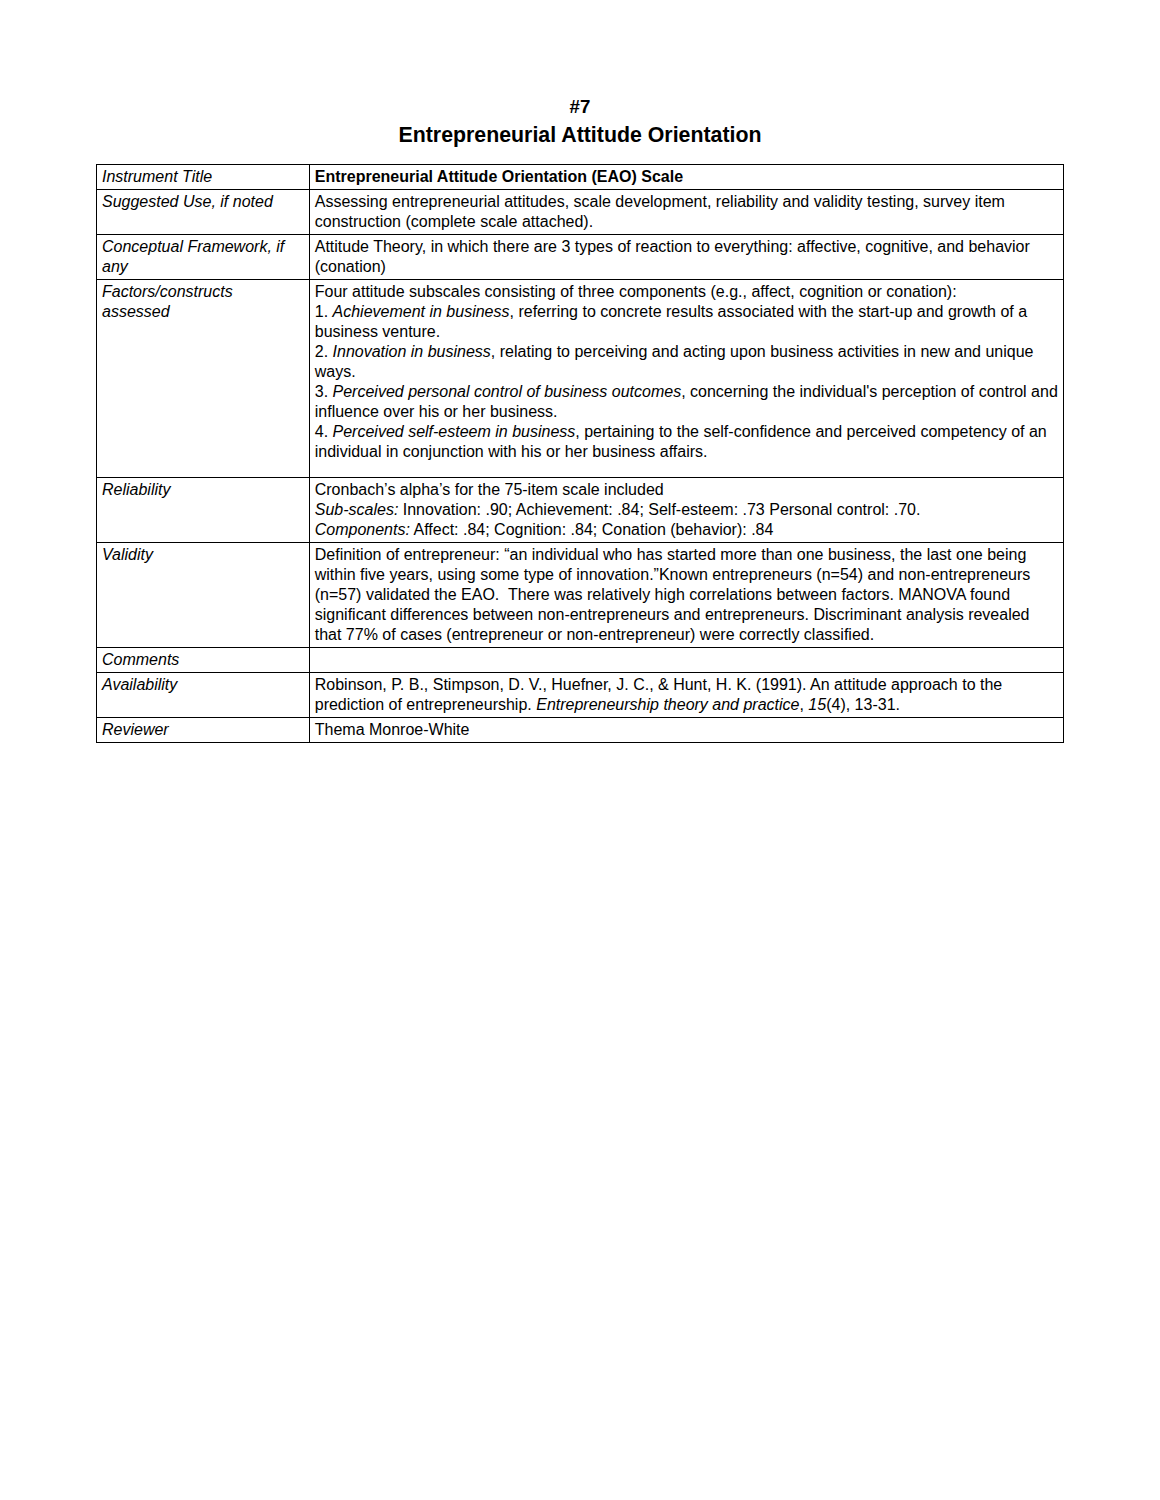#7
Entrepreneurial Attitude Orientation
| Instrument Title | Entrepreneurial Attitude Orientation (EAO) Scale |
| Suggested Use, if noted | Assessing entrepreneurial attitudes, scale development, reliability and validity testing, survey item construction (complete scale attached). |
| Conceptual Framework, if any | Attitude Theory, in which there are 3 types of reaction to everything: affective, cognitive, and behavior (conation) |
| Factors/constructs assessed | Four attitude subscales consisting of three components (e.g., affect, cognition or conation): 1. Achievement in business , referring to concrete results associated with the start-up and growth of a business venture. 2. Innovation in business , relating to perceiving and acting upon business activities in new and unique ways. 3. Perceived personal control of business outcomes , concerning the individual's perception of control and influence over his or her business. 4. Perceived self-esteem in business , pertaining to the self-confidence and perceived competency of an individual in conjunction with his or her business affairs. |
| Reliability | Cronbach’s alpha’s for the 75-item scale included Sub-scales: Innovation: .90; Achievement: .84; Self-esteem: .73 Personal control: .70. Components: Affect: .84; Cognition: .84; Conation (behavior): .84 |
| Validity | Definition of entrepreneur: “an individual who has started more than one business, the last one being within five years, using some type of innovation.”Known entrepreneurs (n=54) and non-entrepreneurs (n=57) validated the EAO. There was relatively high correlations between factors. MANOVA found significant differences between non-entrepreneurs and entrepreneurs. Discriminant analysis revealed that 77% of cases (entrepreneur or non-entrepreneur) were correctly classified. |
| Comments | |
| Availability | Robinson, P. B., Stimpson, D. V., Huefner, J. C., & Hunt, H. K. (1991). An attitude approach to the prediction of entrepreneurship. Entrepreneurship theory and practice , 15 (4), 13-31. |
| Reviewer | Thema Monroe-White |